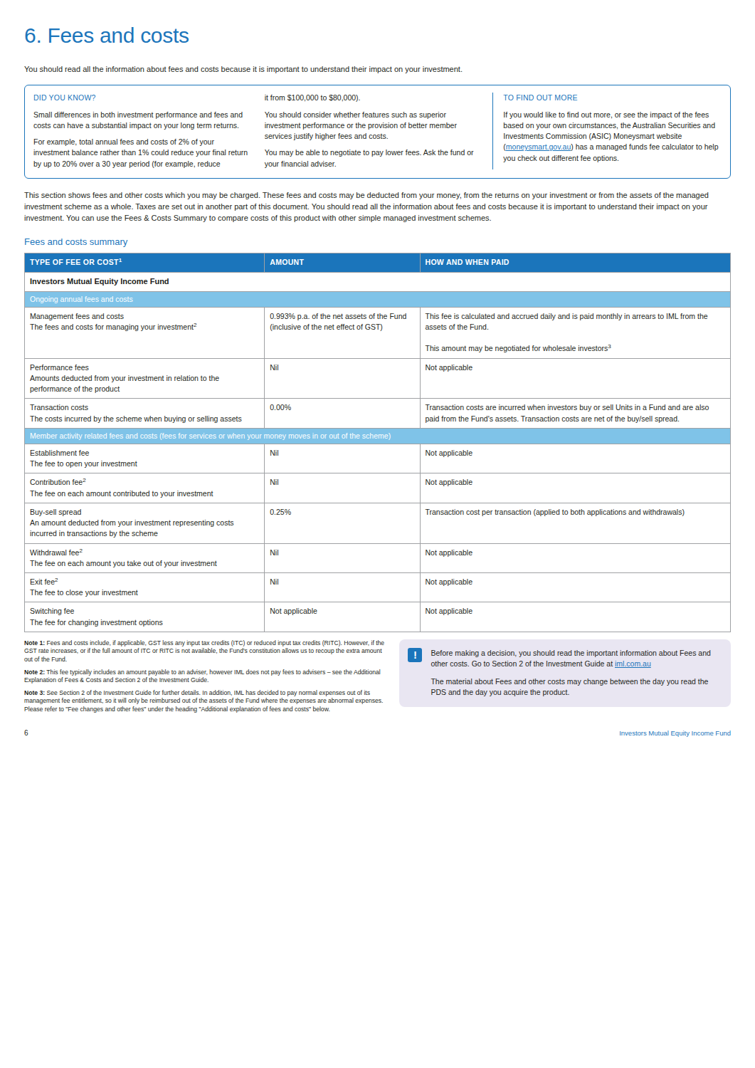6. Fees and costs
You should read all the information about fees and costs because it is important to understand their impact on your investment.
DID YOU KNOW?
Small differences in both investment performance and fees and costs can have a substantial impact on your long term returns.
For example, total annual fees and costs of 2% of your investment balance rather than 1% could reduce your final return by up to 20% over a 30 year period (for example, reduce
it from $100,000 to $80,000).
You should consider whether features such as superior investment performance or the provision of better member services justify higher fees and costs.
You may be able to negotiate to pay lower fees. Ask the fund or your financial adviser.
TO FIND OUT MORE
If you would like to find out more, or see the impact of the fees based on your own circumstances, the Australian Securities and Investments Commission (ASIC) Moneysmart website (moneysmart.gov.au) has a managed funds fee calculator to help you check out different fee options.
This section shows fees and other costs which you may be charged. These fees and costs may be deducted from your money, from the returns on your investment or from the assets of the managed investment scheme as a whole. Taxes are set out in another part of this document. You should read all the information about fees and costs because it is important to understand their impact on your investment. You can use the Fees & Costs Summary to compare costs of this product with other simple managed investment schemes.
Fees and costs summary
| Investors Mutual Equity Income Fund |
| TYPE OF FEE OR COST 1 | AMOUNT | HOW AND WHEN PAID |
| Ongoing annual fees and costs |
| Management fees and costs The fees and costs for managing your investment 2 | 0.993% p.a. of the net assets of the Fund (inclusive of the net effect of GST) | This fee is calculated and accrued daily and is paid monthly in arrears to IML from the assets of the Fund. This amount may be negotiated for wholesale investors 3 |
| Performance fees Amounts deducted from your investment in relation to the performance of the product | Nil | Not applicable |
| Transaction costs The costs incurred by the scheme when buying or selling assets | 0.00% | Transaction costs are incurred when investors buy or sell Units in a Fund and are also paid from the Fund's assets. Transaction costs are net of the buy/sell spread. |
| Member activity related fees and costs (fees for services or when your money moves in or out of the scheme) |
| Establishment fee The fee to open your investment | Nil | Not applicable |
| Contribution fee 2 The fee on each amount contributed to your investment | Nil | Not applicable |
| Buy-sell spread An amount deducted from your investment representing costs incurred in transactions by the scheme | 0.25% | Transaction cost per transaction (applied to both applications and withdrawals) |
| Withdrawal fee 2 The fee on each amount you take out of your investment | Nil | Not applicable |
| Exit fee 2 The fee to close your investment | Nil | Not applicable |
| Switching fee The fee for changing investment options | Not applicable | Not applicable |
Note 1: Fees and costs include, if applicable, GST less any input tax credits (ITC) or reduced input tax credits (RITC). However, if the GST rate increases, or if the full amount of ITC or RITC is not available, the Fund's constitution allows us to recoup the extra amount out of the Fund.
Note 2: This fee typically includes an amount payable to an adviser, however IML does not pay fees to advisers – see the Additional Explanation of Fees & Costs and Section 2 of the Investment Guide.
Note 3: See Section 2 of the Investment Guide for further details. In addition, IML has decided to pay normal expenses out of its management fee entitlement, so it will only be reimbursed out of the assets of the Fund where the expenses are abnormal expenses. Please refer to "Fee changes and other fees" under the heading "Additional explanation of fees and costs" below.
!
Before making a decision, you should read the important information about Fees and other costs. Go to Section 2 of the Investment Guide at iml.com.au
The material about Fees and other costs may change between the day you read the PDS and the day you acquire the product.
6
Investors Mutual Equity Income Fund